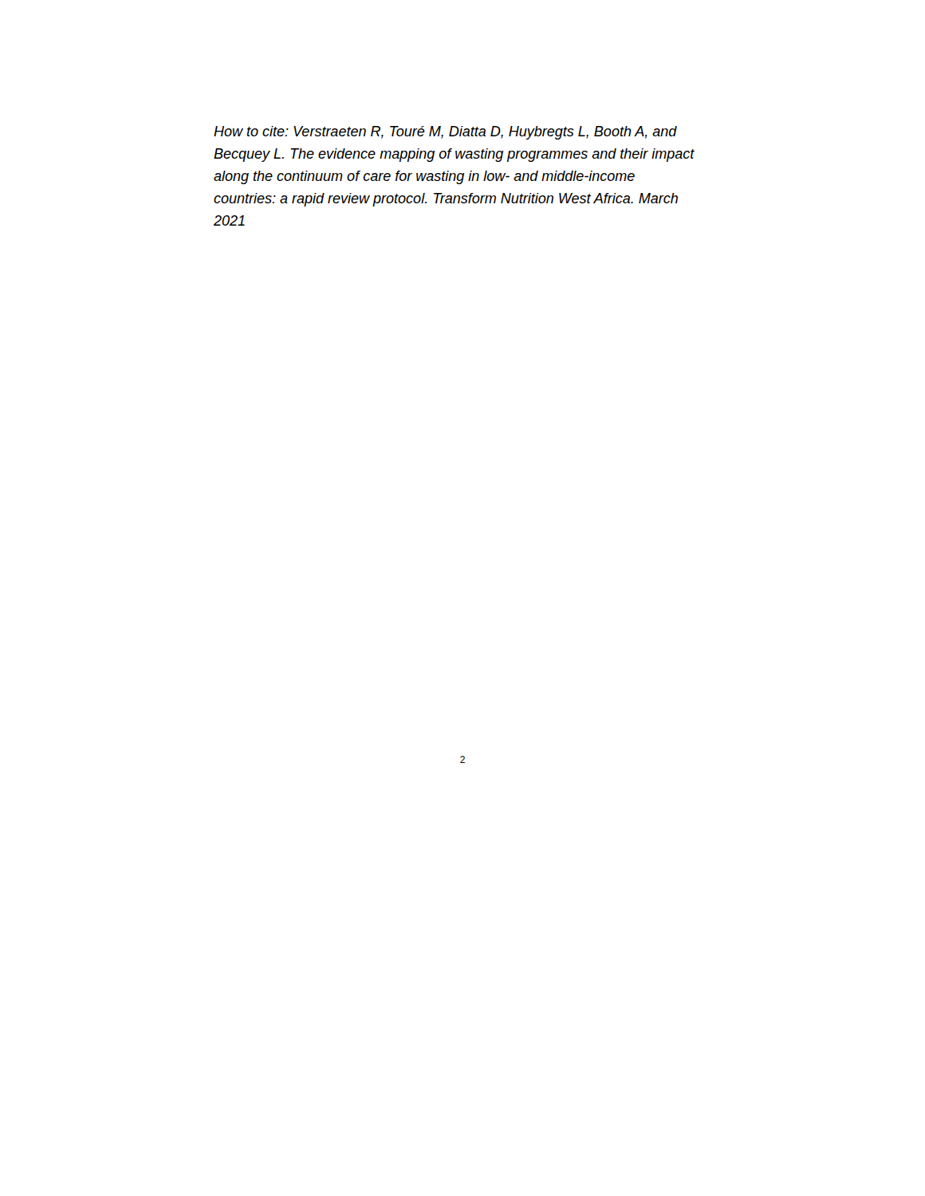How to cite: Verstraeten R, Touré M, Diatta D, Huybregts L, Booth A, and Becquey L. The evidence mapping of wasting programmes and their impact along the continuum of care for wasting in low- and middle-income countries: a rapid review protocol. Transform Nutrition West Africa. March 2021
2